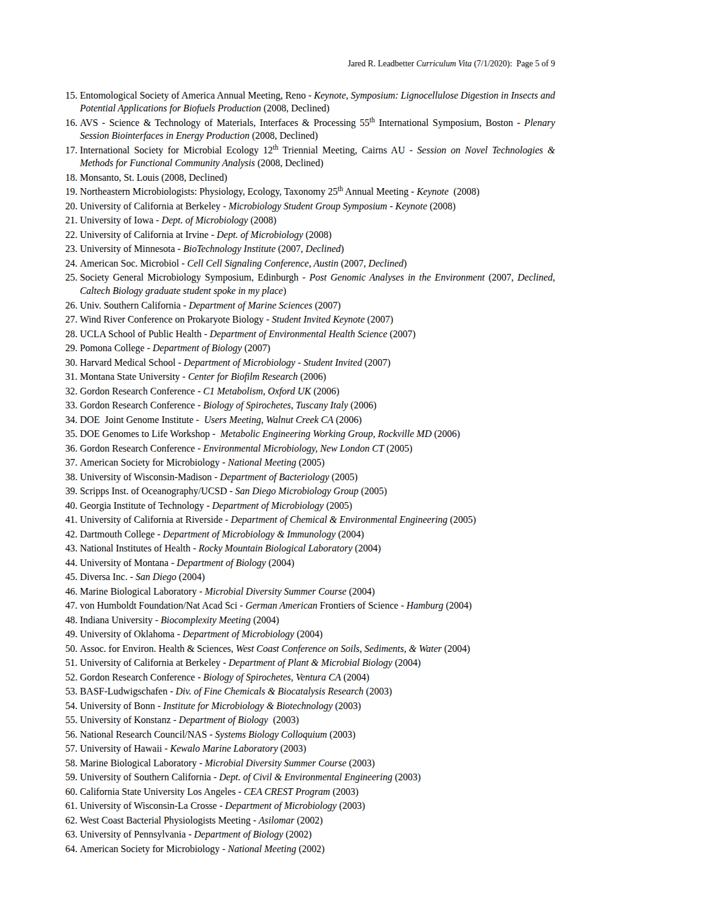Jared R. Leadbetter Curriculum Vita (7/1/2020): Page 5 of 9
Entomological Society of America Annual Meeting, Reno - Keynote, Symposium: Lignocellulose Digestion in Insects and Potential Applications for Biofuels Production (2008, Declined)
AVS - Science & Technology of Materials, Interfaces & Processing 55th International Symposium, Boston - Plenary Session Biointerfaces in Energy Production (2008, Declined)
International Society for Microbial Ecology 12th Triennial Meeting, Cairns AU - Session on Novel Technologies & Methods for Functional Community Analysis (2008, Declined)
Monsanto, St. Louis (2008, Declined)
Northeastern Microbiologists: Physiology, Ecology, Taxonomy 25th Annual Meeting - Keynote (2008)
University of California at Berkeley - Microbiology Student Group Symposium - Keynote (2008)
University of Iowa - Dept. of Microbiology (2008)
University of California at Irvine - Dept. of Microbiology (2008)
University of Minnesota - BioTechnology Institute (2007, Declined)
American Soc. Microbiol - Cell Cell Signaling Conference, Austin (2007, Declined)
Society General Microbiology Symposium, Edinburgh - Post Genomic Analyses in the Environment (2007, Declined, Caltech Biology graduate student spoke in my place)
Univ. Southern California - Department of Marine Sciences (2007)
Wind River Conference on Prokaryote Biology - Student Invited Keynote (2007)
UCLA School of Public Health - Department of Environmental Health Science (2007)
Pomona College - Department of Biology (2007)
Harvard Medical School - Department of Microbiology - Student Invited (2007)
Montana State University - Center for Biofilm Research (2006)
Gordon Research Conference - C1 Metabolism, Oxford UK (2006)
Gordon Research Conference - Biology of Spirochetes, Tuscany Italy (2006)
DOE Joint Genome Institute - Users Meeting, Walnut Creek CA (2006)
DOE Genomes to Life Workshop - Metabolic Engineering Working Group, Rockville MD (2006)
Gordon Research Conference - Environmental Microbiology, New London CT (2005)
American Society for Microbiology - National Meeting (2005)
University of Wisconsin-Madison - Department of Bacteriology (2005)
Scripps Inst. of Oceanography/UCSD - San Diego Microbiology Group (2005)
Georgia Institute of Technology - Department of Microbiology (2005)
University of California at Riverside - Department of Chemical & Environmental Engineering (2005)
Dartmouth College - Department of Microbiology & Immunology (2004)
National Institutes of Health - Rocky Mountain Biological Laboratory (2004)
University of Montana - Department of Biology (2004)
Diversa Inc. - San Diego (2004)
Marine Biological Laboratory - Microbial Diversity Summer Course (2004)
von Humboldt Foundation/Nat Acad Sci - German American Frontiers of Science - Hamburg (2004)
Indiana University - Biocomplexity Meeting (2004)
University of Oklahoma - Department of Microbiology (2004)
Assoc. for Environ. Health & Sciences, West Coast Conference on Soils, Sediments, & Water (2004)
University of California at Berkeley - Department of Plant & Microbial Biology (2004)
Gordon Research Conference - Biology of Spirochetes, Ventura CA (2004)
BASF-Ludwigschafen - Div. of Fine Chemicals & Biocatalysis Research (2003)
University of Bonn - Institute for Microbiology & Biotechnology (2003)
University of Konstanz - Department of Biology (2003)
National Research Council/NAS - Systems Biology Colloquium (2003)
University of Hawaii - Kewalo Marine Laboratory (2003)
Marine Biological Laboratory - Microbial Diversity Summer Course (2003)
University of Southern California - Dept. of Civil & Environmental Engineering (2003)
California State University Los Angeles - CEA CREST Program (2003)
University of Wisconsin-La Crosse - Department of Microbiology (2003)
West Coast Bacterial Physiologists Meeting - Asilomar (2002)
University of Pennsylvania - Department of Biology (2002)
American Society for Microbiology - National Meeting (2002)